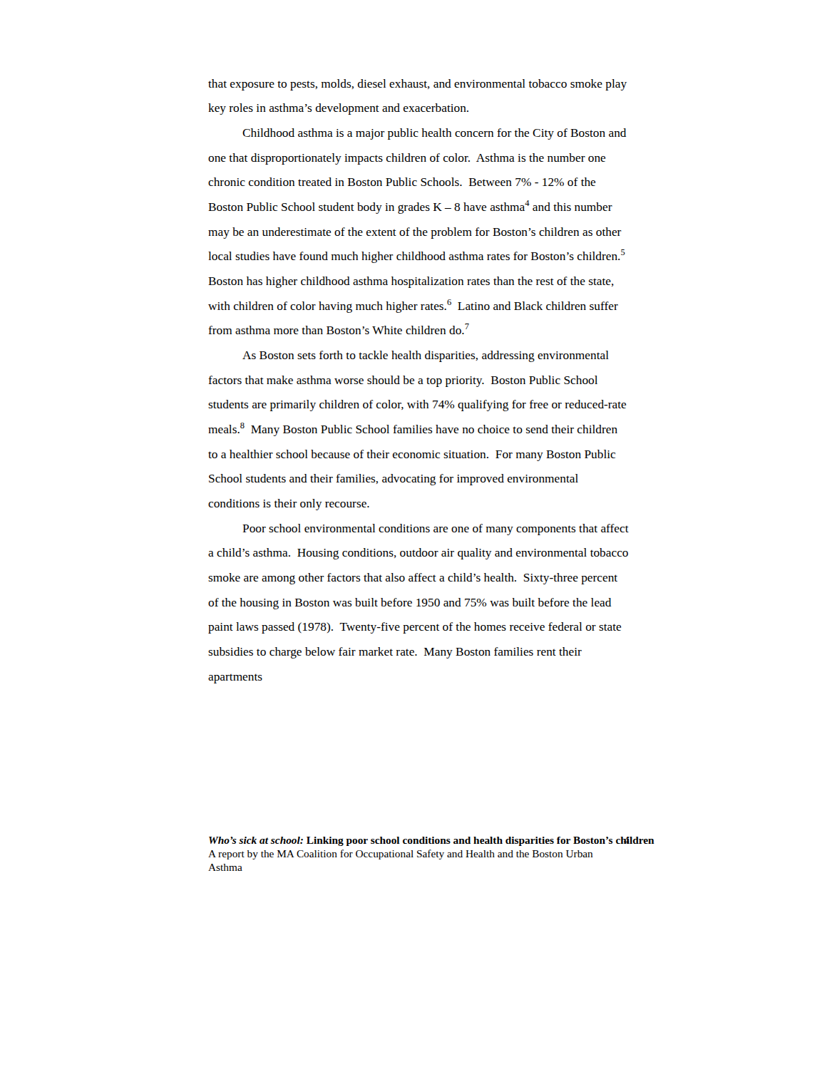that exposure to pests, molds, diesel exhaust, and environmental tobacco smoke play key roles in asthma’s development and exacerbation.
Childhood asthma is a major public health concern for the City of Boston and one that disproportionately impacts children of color. Asthma is the number one chronic condition treated in Boston Public Schools. Between 7% - 12% of the Boston Public School student body in grades K – 8 have asthma4 and this number may be an underestimate of the extent of the problem for Boston’s children as other local studies have found much higher childhood asthma rates for Boston’s children.5 Boston has higher childhood asthma hospitalization rates than the rest of the state, with children of color having much higher rates.6 Latino and Black children suffer from asthma more than Boston’s White children do.7
As Boston sets forth to tackle health disparities, addressing environmental factors that make asthma worse should be a top priority. Boston Public School students are primarily children of color, with 74% qualifying for free or reduced-rate meals.8 Many Boston Public School families have no choice to send their children to a healthier school because of their economic situation. For many Boston Public School students and their families, advocating for improved environmental conditions is their only recourse.
Poor school environmental conditions are one of many components that affect a child’s asthma. Housing conditions, outdoor air quality and environmental tobacco smoke are among other factors that also affect a child’s health. Sixty-three percent of the housing in Boston was built before 1950 and 75% was built before the lead paint laws passed (1978). Twenty-five percent of the homes receive federal or state subsidies to charge below fair market rate. Many Boston families rent their apartments
Who’s sick at school: Linking poor school conditions and health disparities for Boston’s children 4
A report by the MA Coalition for Occupational Safety and Health and the Boston Urban Asthma